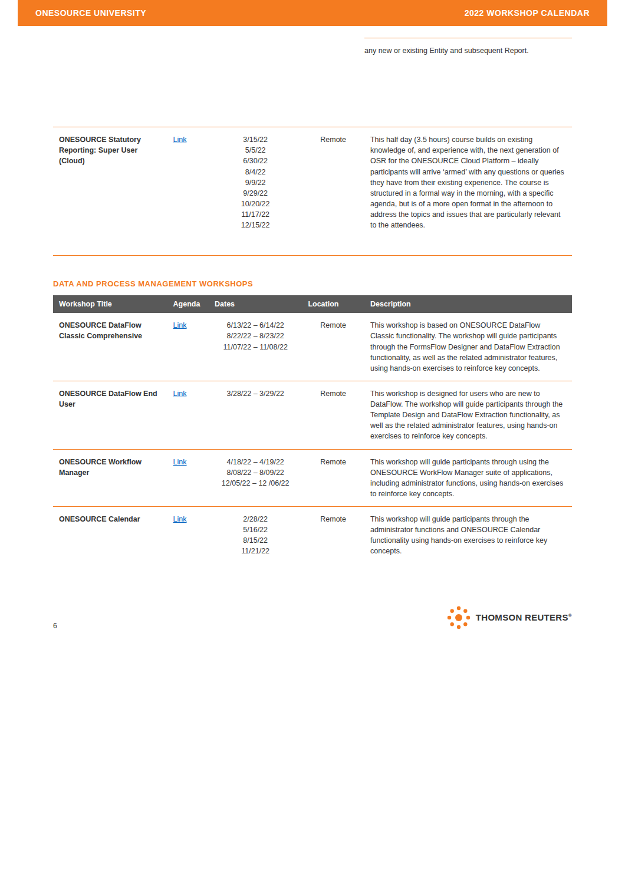ONESOURCE UNIVERSITY
2022 WORKSHOP CALENDAR
any new or existing Entity and subsequent Report.
| ONESOURCE Statutory Reporting: Super User (Cloud) | Link | 3/15/22 5/5/22 6/30/22 8/4/22 9/9/22 9/29/22 10/20/22 11/17/22 12/15/22 | Remote | This half day (3.5 hours) course builds on existing knowledge of, and experience with, the next generation of OSR for the ONESOURCE Cloud Platform – ideally participants will arrive ‘armed’ with any questions or queries they have from their existing experience. The course is structured in a formal way in the morning, with a specific agenda, but is of a more open format in the afternoon to address the topics and issues that are particularly relevant to the attendees. |
DATA AND PROCESS MANAGEMENT WORKSHOPS
| Workshop Title | Agenda | Dates | Location | Description |
| --- | --- | --- | --- | --- |
| ONESOURCE DataFlow Classic Comprehensive | Link | 6/13/22 – 6/14/22 8/22/22 – 8/23/22 11/07/22 – 11/08/22 | Remote | This workshop is based on ONESOURCE DataFlow Classic functionality. The workshop will guide participants through the FormsFlow Designer and DataFlow Extraction functionality, as well as the related administrator features, using hands-on exercises to reinforce key concepts. |
| ONESOURCE DataFlow End User | Link | 3/28/22 – 3/29/22 | Remote | This workshop is designed for users who are new to DataFlow. The workshop will guide participants through the Template Design and DataFlow Extraction functionality, as well as the related administrator features, using hands-on exercises to reinforce key concepts. |
| ONESOURCE Workflow Manager | Link | 4/18/22 – 4/19/22 8/08/22 – 8/09/22 12/05/22 – 12 /06/22 | Remote | This workshop will guide participants through using the ONESOURCE WorkFlow Manager suite of applications, including administrator functions, using hands-on exercises to reinforce key concepts. |
| ONESOURCE Calendar | Link | 2/28/22 5/16/22 8/15/22 11/21/22 | Remote | This workshop will guide participants through the administrator functions and ONESOURCE Calendar functionality using hands-on exercises to reinforce key concepts. |
6
THOMSON REUTERS®